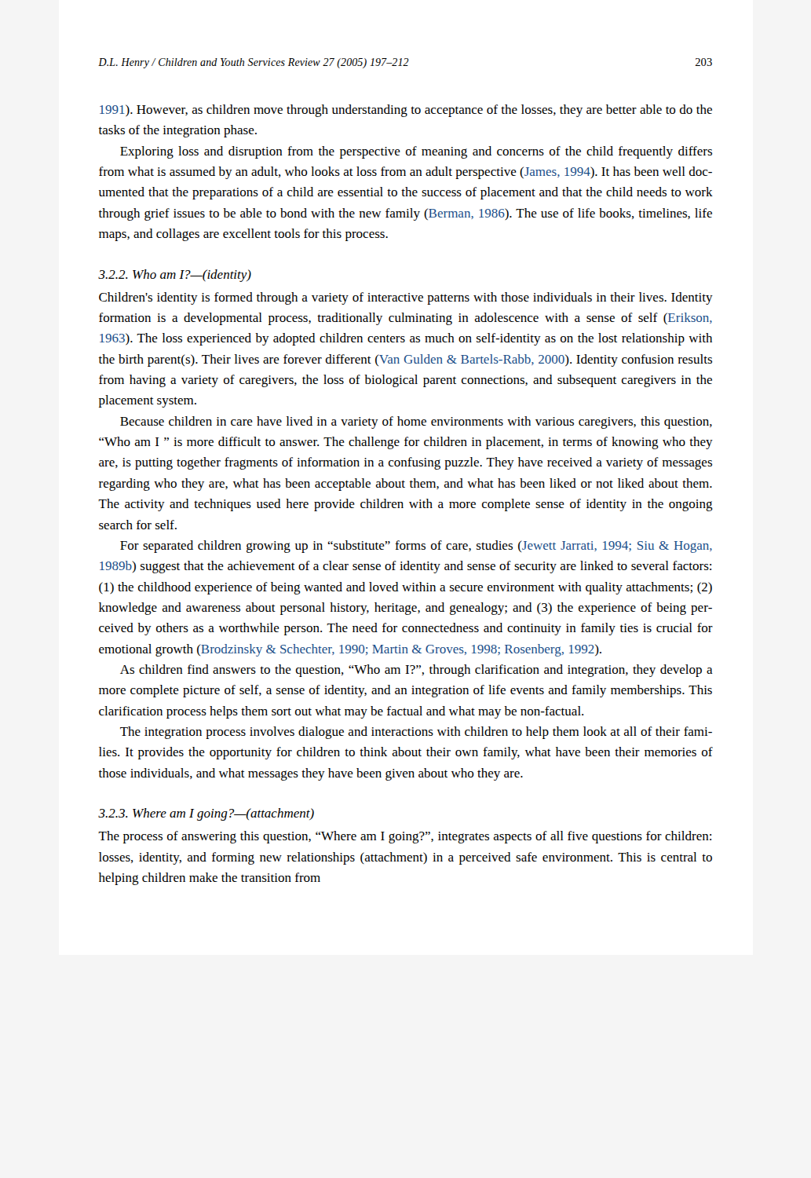D.L. Henry / Children and Youth Services Review 27 (2005) 197–212 203
1991). However, as children move through understanding to acceptance of the losses, they are better able to do the tasks of the integration phase.
Exploring loss and disruption from the perspective of meaning and concerns of the child frequently differs from what is assumed by an adult, who looks at loss from an adult perspective (James, 1994). It has been well documented that the preparations of a child are essential to the success of placement and that the child needs to work through grief issues to be able to bond with the new family (Berman, 1986). The use of life books, timelines, life maps, and collages are excellent tools for this process.
3.2.2. Who am I?—(identity)
Children's identity is formed through a variety of interactive patterns with those individuals in their lives. Identity formation is a developmental process, traditionally culminating in adolescence with a sense of self (Erikson, 1963). The loss experienced by adopted children centers as much on self-identity as on the lost relationship with the birth parent(s). Their lives are forever different (Van Gulden & Bartels-Rabb, 2000). Identity confusion results from having a variety of caregivers, the loss of biological parent connections, and subsequent caregivers in the placement system.
Because children in care have lived in a variety of home environments with various caregivers, this question, “Who am I ” is more difficult to answer. The challenge for children in placement, in terms of knowing who they are, is putting together fragments of information in a confusing puzzle. They have received a variety of messages regarding who they are, what has been acceptable about them, and what has been liked or not liked about them. The activity and techniques used here provide children with a more complete sense of identity in the ongoing search for self.
For separated children growing up in “substitute” forms of care, studies (Jewett Jarrati, 1994; Siu & Hogan, 1989b) suggest that the achievement of a clear sense of identity and sense of security are linked to several factors: (1) the childhood experience of being wanted and loved within a secure environment with quality attachments; (2) knowledge and awareness about personal history, heritage, and genealogy; and (3) the experience of being perceived by others as a worthwhile person. The need for connectedness and continuity in family ties is crucial for emotional growth (Brodzinsky & Schechter, 1990; Martin & Groves, 1998; Rosenberg, 1992).
As children find answers to the question, “Who am I?”, through clarification and integration, they develop a more complete picture of self, a sense of identity, and an integration of life events and family memberships. This clarification process helps them sort out what may be factual and what may be non-factual.
The integration process involves dialogue and interactions with children to help them look at all of their families. It provides the opportunity for children to think about their own family, what have been their memories of those individuals, and what messages they have been given about who they are.
3.2.3. Where am I going?—(attachment)
The process of answering this question, “Where am I going?”, integrates aspects of all five questions for children: losses, identity, and forming new relationships (attachment) in a perceived safe environment. This is central to helping children make the transition from